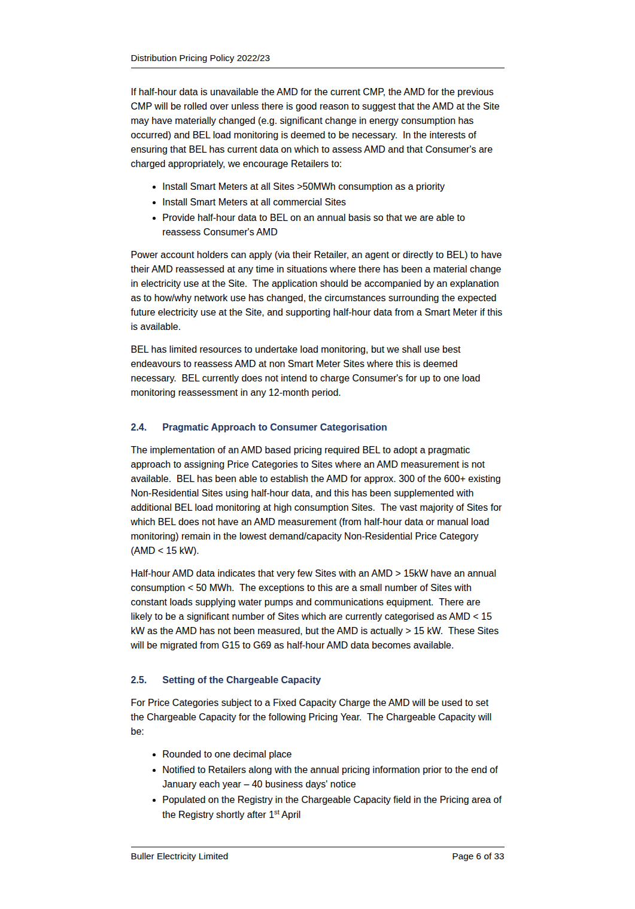Distribution Pricing Policy 2022/23
If half-hour data is unavailable the AMD for the current CMP, the AMD for the previous CMP will be rolled over unless there is good reason to suggest that the AMD at the Site may have materially changed (e.g. significant change in energy consumption has occurred) and BEL load monitoring is deemed to be necessary. In the interests of ensuring that BEL has current data on which to assess AMD and that Consumer's are charged appropriately, we encourage Retailers to:
Install Smart Meters at all Sites >50MWh consumption as a priority
Install Smart Meters at all commercial Sites
Provide half-hour data to BEL on an annual basis so that we are able to reassess Consumer's AMD
Power account holders can apply (via their Retailer, an agent or directly to BEL) to have their AMD reassessed at any time in situations where there has been a material change in electricity use at the Site. The application should be accompanied by an explanation as to how/why network use has changed, the circumstances surrounding the expected future electricity use at the Site, and supporting half-hour data from a Smart Meter if this is available.
BEL has limited resources to undertake load monitoring, but we shall use best endeavours to reassess AMD at non Smart Meter Sites where this is deemed necessary. BEL currently does not intend to charge Consumer's for up to one load monitoring reassessment in any 12-month period.
2.4. Pragmatic Approach to Consumer Categorisation
The implementation of an AMD based pricing required BEL to adopt a pragmatic approach to assigning Price Categories to Sites where an AMD measurement is not available. BEL has been able to establish the AMD for approx. 300 of the 600+ existing Non-Residential Sites using half-hour data, and this has been supplemented with additional BEL load monitoring at high consumption Sites. The vast majority of Sites for which BEL does not have an AMD measurement (from half-hour data or manual load monitoring) remain in the lowest demand/capacity Non-Residential Price Category (AMD < 15 kW).
Half-hour AMD data indicates that very few Sites with an AMD > 15kW have an annual consumption < 50 MWh. The exceptions to this are a small number of Sites with constant loads supplying water pumps and communications equipment. There are likely to be a significant number of Sites which are currently categorised as AMD < 15 kW as the AMD has not been measured, but the AMD is actually > 15 kW. These Sites will be migrated from G15 to G69 as half-hour AMD data becomes available.
2.5. Setting of the Chargeable Capacity
For Price Categories subject to a Fixed Capacity Charge the AMD will be used to set the Chargeable Capacity for the following Pricing Year. The Chargeable Capacity will be:
Rounded to one decimal place
Notified to Retailers along with the annual pricing information prior to the end of January each year – 40 business days' notice
Populated on the Registry in the Chargeable Capacity field in the Pricing area of the Registry shortly after 1st April
Buller Electricity Limited Page 6 of 33